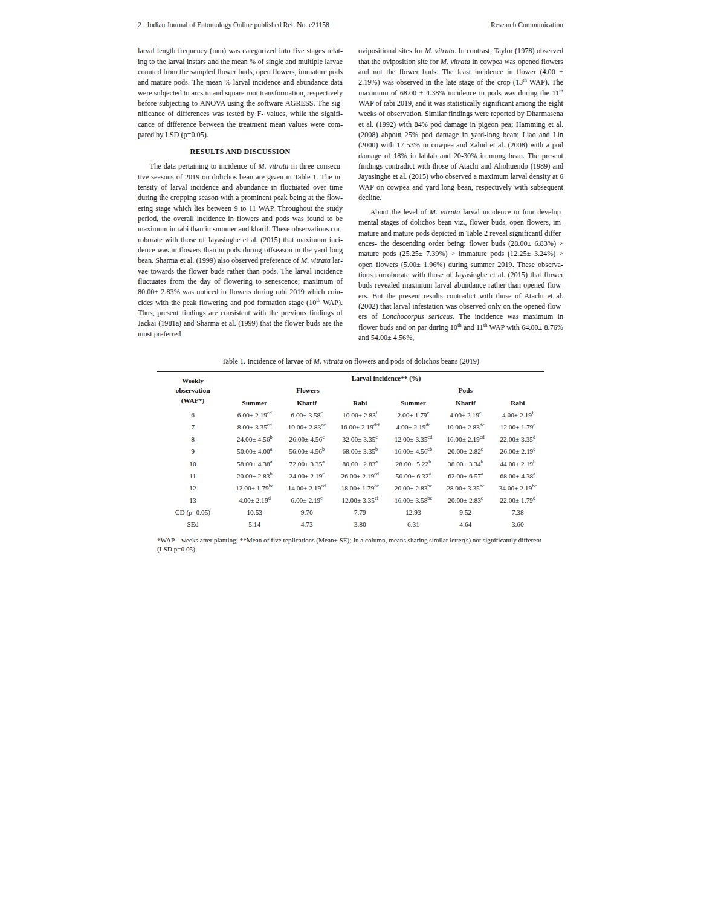2 Indian Journal of Entomology Online published Ref. No. e21158
Research Communication
larval length frequency (mm) was categorized into five stages relating to the larval instars and the mean % of single and multiple larvae counted from the sampled flower buds, open flowers, immature pods and mature pods. The mean % larval incidence and abundance data were subjected to arcs in and square root transformation, respectively before subjecting to ANOVA using the software AGRESS. The significance of differences was tested by F- values, while the significance of difference between the treatment mean values were compared by LSD (p=0.05).
RESULTS AND DISCUSSION
The data pertaining to incidence of M. vitrata in three consecutive seasons of 2019 on dolichos bean are given in Table 1. The intensity of larval incidence and abundance in fluctuated over time during the cropping season with a prominent peak being at the flowering stage which lies between 9 to 11 WAP. Throughout the study period, the overall incidence in flowers and pods was found to be maximum in rabi than in summer and kharif. These observations corroborate with those of Jayasinghe et al. (2015) that maximum incidence was in flowers than in pods during offseason in the yard-long bean. Sharma et al. (1999) also observed preference of M. vitrata larvae towards the flower buds rather than pods. The larval incidence fluctuates from the day of flowering to senescence; maximum of 80.00± 2.83% was noticed in flowers during rabi 2019 which coincides with the peak flowering and pod formation stage (10th WAP). Thus, present findings are consistent with the previous findings of Jackai (1981a) and Sharma et al. (1999) that the flower buds are the most preferred
ovipositional sites for M. vitrata. In contrast, Taylor (1978) observed that the oviposition site for M. vitrata in cowpea was opened flowers and not the flower buds. The least incidence in flower (4.00 ± 2.19%) was observed in the late stage of the crop (13th WAP). The maximum of 68.00 ± 4.38% incidence in pods was during the 11th WAP of rabi 2019, and it was statistically significant among the eight weeks of observation. Similar findings were reported by Dharmasena et al. (1992) with 84% pod damage in pigeon pea; Hamming et al. (2008) abpout 25% pod damage in yard-long bean; Liao and Lin (2000) with 17-53% in cowpea and Zahid et al. (2008) with a pod damage of 18% in lablab and 20-30% in mung bean. The present findings contradict with those of Atachi and Ahohuendo (1989) and Jayasinghe et al. (2015) who observed a maximum larval density at 6 WAP on cowpea and yard-long bean, respectively with subsequent decline.
About the level of M. vitrata larval incidence in four developmental stages of dolichos bean viz., flower buds, open flowers, immature and mature pods depicted in Table 2 reveal significantl differences- the descending order being: flower buds (28.00± 6.83%) > mature pods (25.25± 7.39%) > immature pods (12.25± 3.24%) > open flowers (5.00± 1.96%) during summer 2019. These observations corroborate with those of Jayasinghe et al. (2015) that flower buds revealed maximum larval abundance rather than opened flowers. But the present results contradict with those of Atachi et al. (2002) that larval infestation was observed only on the opened flowers of Lonchocorpus sericeus. The incidence was maximum in flower buds and on par during 10th and 11th WAP with 64.00± 8.76% and 54.00± 4.56%,
Table 1. Incidence of larvae of M. vitrata on flowers and pods of dolichos beans (2019)
| Weekly observation (WAP*) | Larval incidence** (%) |
| --- | --- |
| Flowers | Pods |
| Summer | Kharif | Rabi | Summer | Kharif | Rabi |
| 6 | 6.00± 2.19 cd | 6.00± 3.58 e | 10.00± 2.83 f | 2.00± 1.79 e | 4.00± 2.19 e | 4.00± 2.19 f |
| 7 | 8.00± 3.35 cd | 10.00± 2.83 de | 16.00± 2.19 def | 4.00± 2.19 de | 10.00± 2.83 de | 12.00± 1.79 e |
| 8 | 24.00± 4.56 b | 26.00± 4.56 c | 32.00± 3.35 c | 12.00± 3.35 cd | 16.00± 2.19 cd | 22.00± 3.35 d |
| 9 | 50.00± 4.00 a | 56.00± 4.56 b | 68.00± 3.35 b | 16.00± 4.56 cb | 20.00± 2.82 c | 26.00± 2.19 c |
| 10 | 58.00± 4.38 a | 72.00± 3.35 a | 80.00± 2.83 a | 28.00± 5.22 b | 38.00± 3.34 b | 44.00± 2.19 b |
| 11 | 20.00± 2.83 b | 24.00± 2.19 c | 26.00± 2.19 cd | 50.00± 6.32 a | 62.00± 6.57 a | 68.00± 4.38 a |
| 12 | 12.00± 1.79 bc | 14.00± 2.19 cd | 18.00± 1.79 de | 20.00± 2.83 bc | 28.00± 3.35 bc | 34.00± 2.19 bc |
| 13 | 4.00± 2.19 d | 6.00± 2.19 e | 12.00± 3.35 ef | 16.00± 3.58 bc | 20.00± 2.83 c | 22.00± 1.79 d |
| CD (p=0.05) | 10.53 | 9.70 | 7.79 | 12.93 | 9.52 | 7.38 |
| SEd | 5.14 | 4.73 | 3.80 | 6.31 | 4.64 | 3.60 |
*WAP – weeks after planting; **Mean of five replications (Mean± SE); In a column, means sharing similar letter(s) not significantly different (LSD p=0.05).